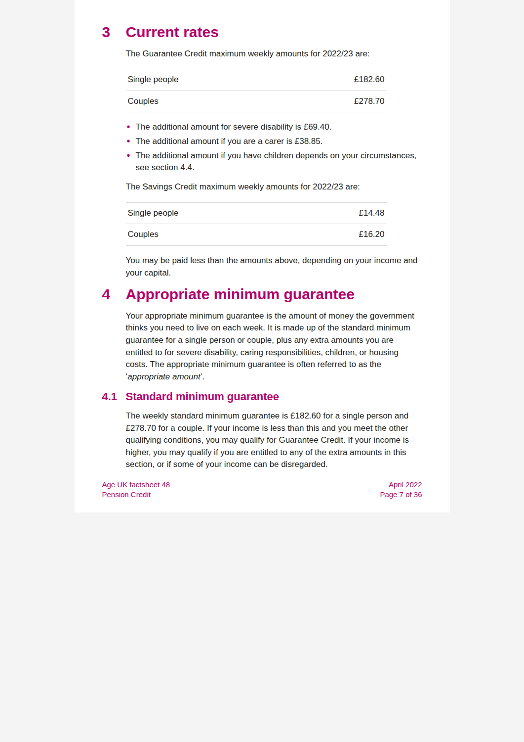3
Current rates
The Guarantee Credit maximum weekly amounts for 2022/23 are:
| Single people | £182.60 |
| Couples | £278.70 |
The additional amount for severe disability is £69.40.
The additional amount if you are a carer is £38.85.
The additional amount if you have children depends on your circumstances, see section 4.4.
The Savings Credit maximum weekly amounts for 2022/23 are:
| Single people | £14.48 |
| Couples | £16.20 |
You may be paid less than the amounts above, depending on your income and your capital.
4
Appropriate minimum guarantee
Your appropriate minimum guarantee is the amount of money the government thinks you need to live on each week. It is made up of the standard minimum guarantee for a single person or couple, plus any extra amounts you are entitled to for severe disability, caring responsibilities, children, or housing costs. The appropriate minimum guarantee is often referred to as the ‘appropriate amount’.
4.1
Standard minimum guarantee
The weekly standard minimum guarantee is £182.60 for a single person and £278.70 for a couple. If your income is less than this and you meet the other qualifying conditions, you may qualify for Guarantee Credit. If your income is higher, you may qualify if you are entitled to any of the extra amounts in this section, or if some of your income can be disregarded.
Age UK factsheet 48
Pension Credit
April 2022
Page 7 of 36